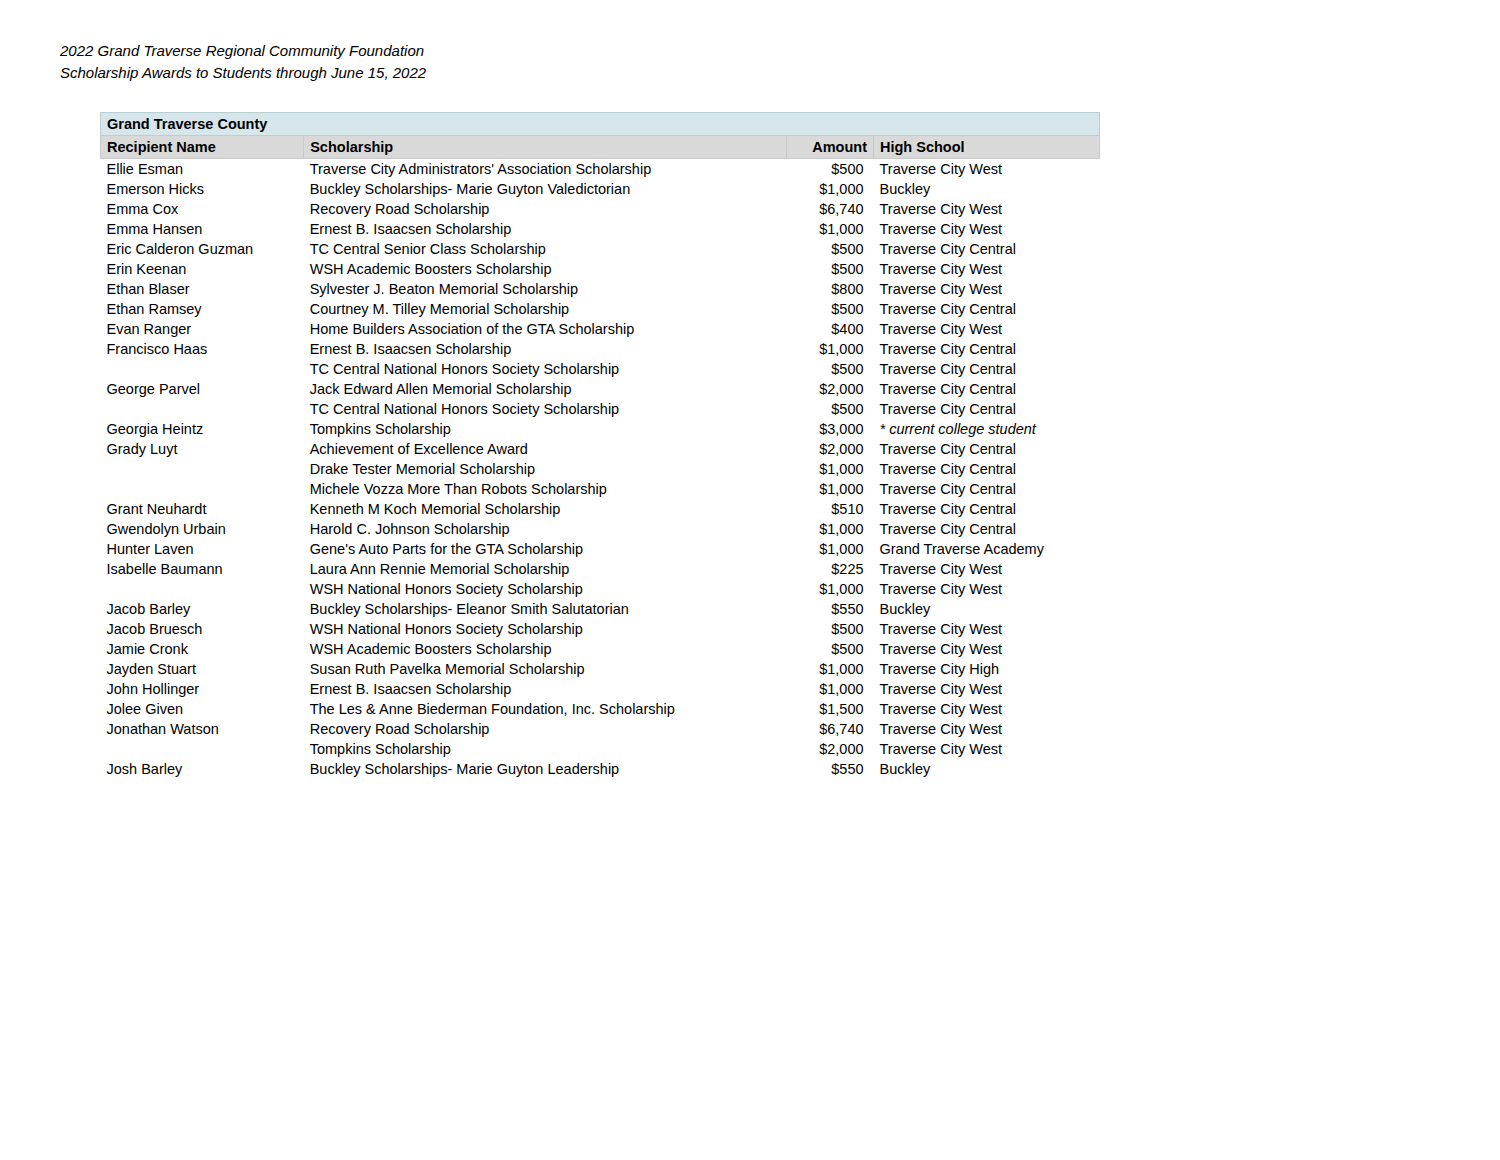2022 Grand Traverse Regional Community Foundation
Scholarship Awards to Students through June 15, 2022
Grand Traverse County
| Recipient Name | Scholarship | Amount | High School |
| --- | --- | --- | --- |
| Ellie Esman | Traverse City Administrators' Association Scholarship | $500 | Traverse City West |
| Emerson Hicks | Buckley Scholarships- Marie Guyton Valedictorian | $1,000 | Buckley |
| Emma Cox | Recovery Road Scholarship | $6,740 | Traverse City West |
| Emma Hansen | Ernest B. Isaacsen Scholarship | $1,000 | Traverse City West |
| Eric Calderon Guzman | TC Central Senior Class Scholarship | $500 | Traverse City Central |
| Erin Keenan | WSH Academic Boosters Scholarship | $500 | Traverse City West |
| Ethan Blaser | Sylvester J. Beaton Memorial Scholarship | $800 | Traverse City West |
| Ethan Ramsey | Courtney M. Tilley Memorial Scholarship | $500 | Traverse City Central |
| Evan Ranger | Home Builders Association of the GTA Scholarship | $400 | Traverse City West |
| Francisco Haas | Ernest B. Isaacsen Scholarship | $1,000 | Traverse City Central |
| | TC Central National Honors Society Scholarship | $500 | Traverse City Central |
| George Parvel | Jack Edward Allen Memorial Scholarship | $2,000 | Traverse City Central |
| | TC Central National Honors Society Scholarship | $500 | Traverse City Central |
| Georgia Heintz | Tompkins Scholarship | $3,000 | * current college student |
| Grady Luyt | Achievement of Excellence Award | $2,000 | Traverse City Central |
| | Drake Tester Memorial Scholarship | $1,000 | Traverse City Central |
| | Michele Vozza More Than Robots Scholarship | $1,000 | Traverse City Central |
| Grant Neuhardt | Kenneth M Koch Memorial Scholarship | $510 | Traverse City Central |
| Gwendolyn Urbain | Harold C. Johnson Scholarship | $1,000 | Traverse City Central |
| Hunter Laven | Gene's Auto Parts for the GTA Scholarship | $1,000 | Grand Traverse Academy |
| Isabelle Baumann | Laura Ann Rennie Memorial Scholarship | $225 | Traverse City West |
| | WSH National Honors Society Scholarship | $1,000 | Traverse City West |
| Jacob Barley | Buckley Scholarships- Eleanor Smith Salutatorian | $550 | Buckley |
| Jacob Bruesch | WSH National Honors Society Scholarship | $500 | Traverse City West |
| Jamie Cronk | WSH Academic Boosters Scholarship | $500 | Traverse City West |
| Jayden Stuart | Susan Ruth Pavelka Memorial Scholarship | $1,000 | Traverse City High |
| John Hollinger | Ernest B. Isaacsen Scholarship | $1,000 | Traverse City West |
| Jolee Given | The Les & Anne Biederman Foundation, Inc. Scholarship | $1,500 | Traverse City West |
| Jonathan Watson | Recovery Road Scholarship | $6,740 | Traverse City West |
| | Tompkins Scholarship | $2,000 | Traverse City West |
| Josh Barley | Buckley Scholarships- Marie Guyton Leadership | $550 | Buckley |